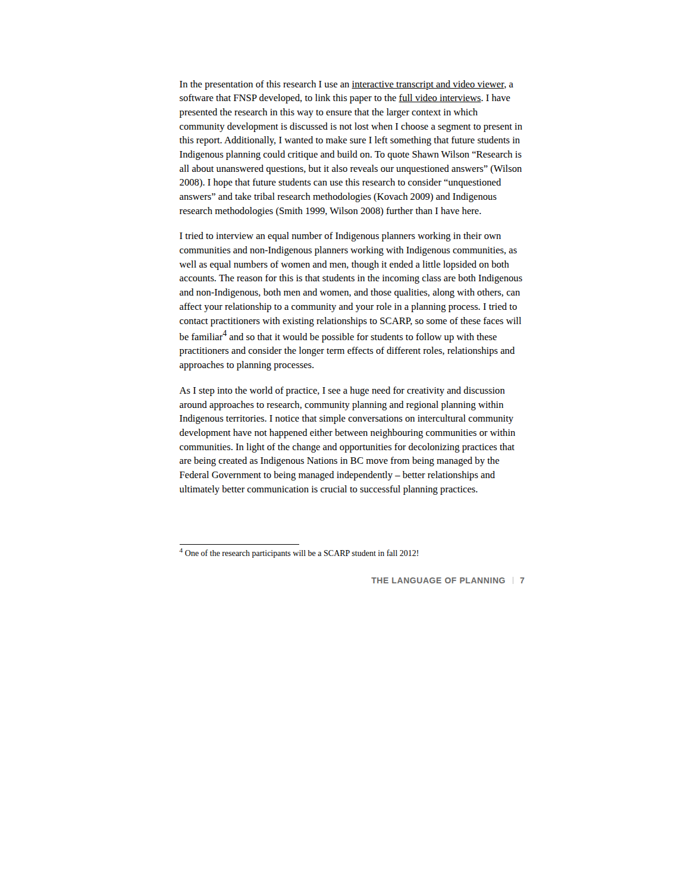In the presentation of this research I use an interactive transcript and video viewer, a software that FNSP developed, to link this paper to the full video interviews. I have presented the research in this way to ensure that the larger context in which community development is discussed is not lost when I choose a segment to present in this report. Additionally, I wanted to make sure I left something that future students in Indigenous planning could critique and build on. To quote Shawn Wilson “Research is all about unanswered questions, but it also reveals our unquestioned answers” (Wilson 2008). I hope that future students can use this research to consider “unquestioned answers” and take tribal research methodologies (Kovach 2009) and Indigenous research methodologies (Smith 1999, Wilson 2008) further than I have here.
I tried to interview an equal number of Indigenous planners working in their own communities and non-Indigenous planners working with Indigenous communities, as well as equal numbers of women and men, though it ended a little lopsided on both accounts. The reason for this is that students in the incoming class are both Indigenous and non-Indigenous, both men and women, and those qualities, along with others, can affect your relationship to a community and your role in a planning process. I tried to contact practitioners with existing relationships to SCARP, so some of these faces will be familiar4 and so that it would be possible for students to follow up with these practitioners and consider the longer term effects of different roles, relationships and approaches to planning processes.
As I step into the world of practice, I see a huge need for creativity and discussion around approaches to research, community planning and regional planning within Indigenous territories. I notice that simple conversations on intercultural community development have not happened either between neighbouring communities or within communities. In light of the change and opportunities for decolonizing practices that are being created as Indigenous Nations in BC move from being managed by the Federal Government to being managed independently – better relationships and ultimately better communication is crucial to successful planning practices.
4 One of the research participants will be a SCARP student in fall 2012!
THE LANGUAGE OF PLANNING 7